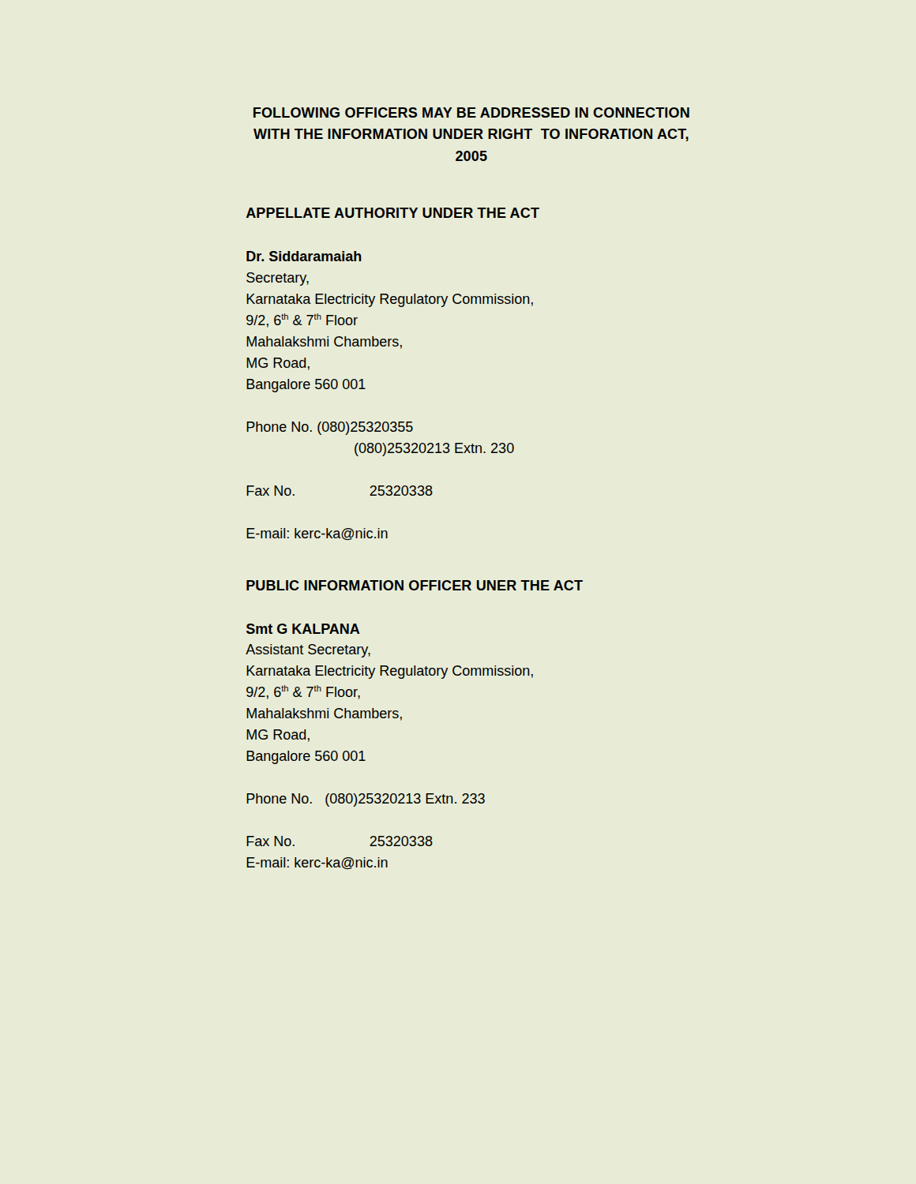Following officers may be addressed in connection with the information under Right to Inforation Act, 2005
Appellate Authority under the Act
Dr. Siddaramaiah
Secretary,
Karnataka Electricity Regulatory Commission,
9/2, 6th & 7th Floor
Mahalakshmi Chambers,
MG Road,
Bangalore 560 001
Phone No. (080)25320355 (080)25320213 Extn. 230
Fax No. 25320338
E-mail: kerc-ka@nic.in
Public Information Officer uner the Act
Smt G KALPANA
Assistant Secretary,
Karnataka Electricity Regulatory Commission,
9/2, 6th & 7th Floor,
Mahalakshmi Chambers,
MG Road,
Bangalore 560 001
Phone No. (080)25320213 Extn. 233
Fax No. 25320338
E-mail: kerc-ka@nic.in